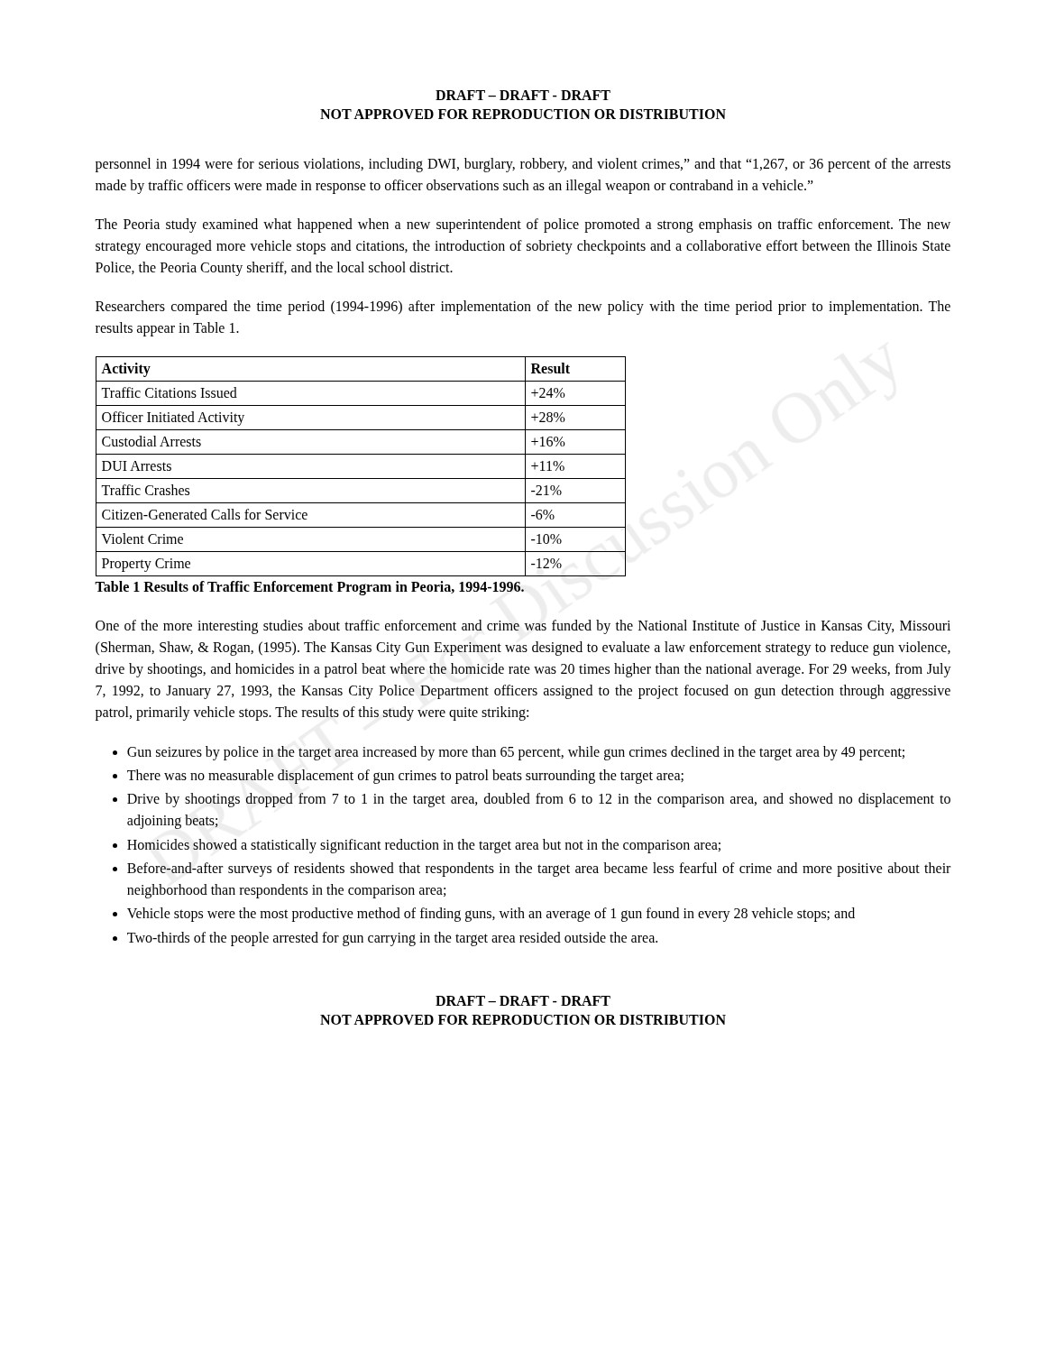DRAFT – For Discussion Only
DRAFT – DRAFT - DRAFT
NOT APPROVED FOR REPRODUCTION OR DISTRIBUTION
personnel in 1994 were for serious violations, including DWI, burglary, robbery, and violent crimes,” and that “1,267, or 36 percent of the arrests made by traffic officers were made in response to officer observations such as an illegal weapon or contraband in a vehicle.”
The Peoria study examined what happened when a new superintendent of police promoted a strong emphasis on traffic enforcement. The new strategy encouraged more vehicle stops and citations, the introduction of sobriety checkpoints and a collaborative effort between the Illinois State Police, the Peoria County sheriff, and the local school district.
Researchers compared the time period (1994-1996) after implementation of the new policy with the time period prior to implementation. The results appear in Table 1.
| Activity | Result |
| --- | --- |
| Traffic Citations Issued | +24% |
| Officer Initiated Activity | +28% |
| Custodial Arrests | +16% |
| DUI Arrests | +11% |
| Traffic Crashes | -21% |
| Citizen-Generated Calls for Service | -6% |
| Violent Crime | -10% |
| Property Crime | -12% |
Table 1 Results of Traffic Enforcement Program in Peoria, 1994-1996.
One of the more interesting studies about traffic enforcement and crime was funded by the National Institute of Justice in Kansas City, Missouri (Sherman, Shaw, & Rogan, (1995). The Kansas City Gun Experiment was designed to evaluate a law enforcement strategy to reduce gun violence, drive by shootings, and homicides in a patrol beat where the homicide rate was 20 times higher than the national average. For 29 weeks, from July 7, 1992, to January 27, 1993, the Kansas City Police Department officers assigned to the project focused on gun detection through aggressive patrol, primarily vehicle stops. The results of this study were quite striking:
Gun seizures by police in the target area increased by more than 65 percent, while gun crimes declined in the target area by 49 percent;
There was no measurable displacement of gun crimes to patrol beats surrounding the target area;
Drive by shootings dropped from 7 to 1 in the target area, doubled from 6 to 12 in the comparison area, and showed no displacement to adjoining beats;
Homicides showed a statistically significant reduction in the target area but not in the comparison area;
Before-and-after surveys of residents showed that respondents in the target area became less fearful of crime and more positive about their neighborhood than respondents in the comparison area;
Vehicle stops were the most productive method of finding guns, with an average of 1 gun found in every 28 vehicle stops; and
Two-thirds of the people arrested for gun carrying in the target area resided outside the area.
DRAFT – DRAFT - DRAFT
NOT APPROVED FOR REPRODUCTION OR DISTRIBUTION